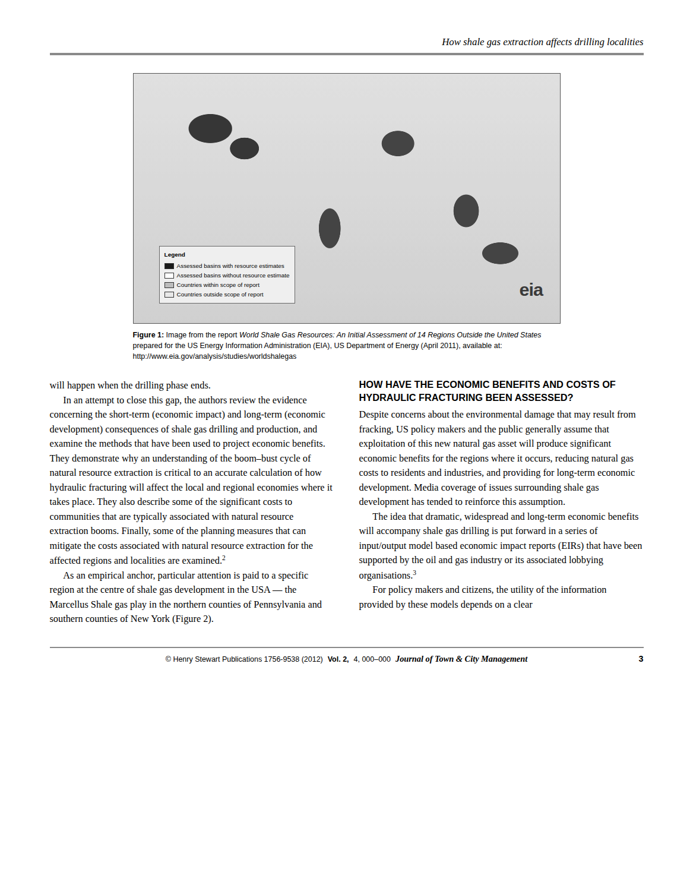How shale gas extraction affects drilling localities
Legend
Assessed basins with resource estimates
Assessed basins without resource estimate
Countries within scope of report
Countries outside scope of report
eia
Figure 1: Image from the report World Shale Gas Resources: An Initial Assessment of 14 Regions Outside the United States prepared for the US Energy Information Administration (EIA), US Department of Energy (April 2011), available at: http://www.eia.gov/analysis/studies/worldshalegas
will happen when the drilling phase ends.
In an attempt to close this gap, the authors review the evidence concerning the short-term (economic impact) and long-term (economic development) consequences of shale gas drilling and production, and examine the methods that have been used to project economic benefits. They demonstrate why an understanding of the boom–bust cycle of natural resource extraction is critical to an accurate calculation of how hydraulic fracturing will affect the local and regional economies where it takes place. They also describe some of the significant costs to communities that are typically associated with natural resource extraction booms. Finally, some of the planning measures that can mitigate the costs associated with natural resource extraction for the affected regions and localities are examined.2
As an empirical anchor, particular attention is paid to a specific region at the centre of shale gas development in the USA — the Marcellus Shale gas play in the northern counties of Pennsylvania and southern counties of New York (Figure 2).
How have the economic benefits and costs of hydraulic fracturing been assessed?
Despite concerns about the environmental damage that may result from fracking, US policy makers and the public generally assume that exploitation of this new natural gas asset will produce significant economic benefits for the regions where it occurs, reducing natural gas costs to residents and industries, and providing for long-term economic development. Media coverage of issues surrounding shale gas development has tended to reinforce this assumption.
The idea that dramatic, widespread and long-term economic benefits will accompany shale gas drilling is put forward in a series of input/output model based economic impact reports (EIRs) that have been supported by the oil and gas industry or its associated lobbying organisations.3
For policy makers and citizens, the utility of the information provided by these models depends on a clear
© Henry Stewart Publications 1756-9538 (2012) Vol. 2, 4, 000–000 Journal of Town & City Management 3